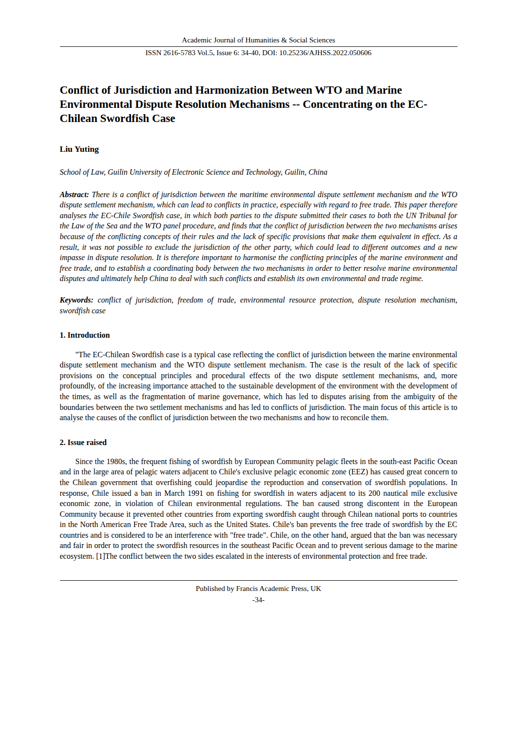Academic Journal of Humanities & Social Sciences
ISSN 2616-5783 Vol.5, Issue 6: 34-40, DOI: 10.25236/AJHSS.2022.050606
Conflict of Jurisdiction and Harmonization Between WTO and Marine Environmental Dispute Resolution Mechanisms -- Concentrating on the EC-Chilean Swordfish Case
Liu Yuting
School of Law, Guilin University of Electronic Science and Technology, Guilin, China
Abstract: There is a conflict of jurisdiction between the maritime environmental dispute settlement mechanism and the WTO dispute settlement mechanism, which can lead to conflicts in practice, especially with regard to free trade. This paper therefore analyses the EC-Chile Swordfish case, in which both parties to the dispute submitted their cases to both the UN Tribunal for the Law of the Sea and the WTO panel procedure, and finds that the conflict of jurisdiction between the two mechanisms arises because of the conflicting concepts of their rules and the lack of specific provisions that make them equivalent in effect. As a result, it was not possible to exclude the jurisdiction of the other party, which could lead to different outcomes and a new impasse in dispute resolution. It is therefore important to harmonise the conflicting principles of the marine environment and free trade, and to establish a coordinating body between the two mechanisms in order to better resolve marine environmental disputes and ultimately help China to deal with such conflicts and establish its own environmental and trade regime.
Keywords: conflict of jurisdiction, freedom of trade, environmental resource protection, dispute resolution mechanism, swordfish case
1. Introduction
"The EC-Chilean Swordfish case is a typical case reflecting the conflict of jurisdiction between the marine environmental dispute settlement mechanism and the WTO dispute settlement mechanism. The case is the result of the lack of specific provisions on the conceptual principles and procedural effects of the two dispute settlement mechanisms, and, more profoundly, of the increasing importance attached to the sustainable development of the environment with the development of the times, as well as the fragmentation of marine governance, which has led to disputes arising from the ambiguity of the boundaries between the two settlement mechanisms and has led to conflicts of jurisdiction. The main focus of this article is to analyse the causes of the conflict of jurisdiction between the two mechanisms and how to reconcile them.
2. Issue raised
Since the 1980s, the frequent fishing of swordfish by European Community pelagic fleets in the south-east Pacific Ocean and in the large area of pelagic waters adjacent to Chile's exclusive pelagic economic zone (EEZ) has caused great concern to the Chilean government that overfishing could jeopardise the reproduction and conservation of swordfish populations. In response, Chile issued a ban in March 1991 on fishing for swordfish in waters adjacent to its 200 nautical mile exclusive economic zone, in violation of Chilean environmental regulations. The ban caused strong discontent in the European Community because it prevented other countries from exporting swordfish caught through Chilean national ports to countries in the North American Free Trade Area, such as the United States. Chile's ban prevents the free trade of swordfish by the EC countries and is considered to be an interference with "free trade". Chile, on the other hand, argued that the ban was necessary and fair in order to protect the swordfish resources in the southeast Pacific Ocean and to prevent serious damage to the marine ecosystem. [1]The conflict between the two sides escalated in the interests of environmental protection and free trade.
Published by Francis Academic Press, UK
-34-